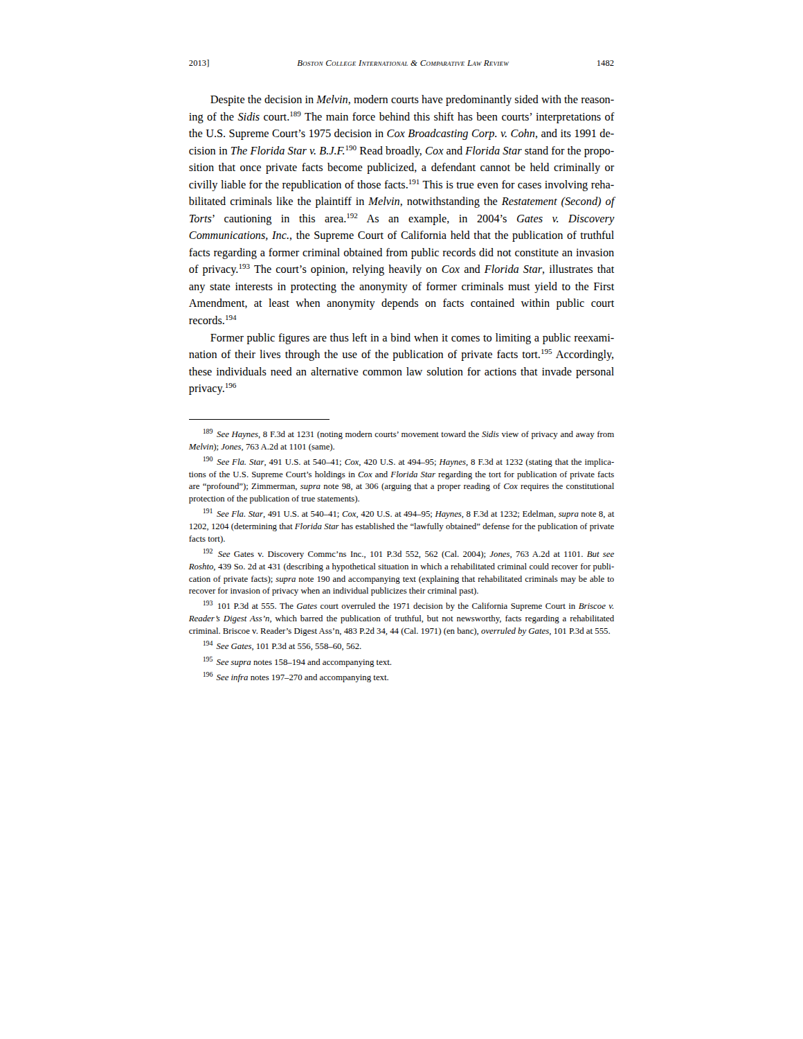2013] Boston College International & Comparative Law Review 1482
Despite the decision in Melvin, modern courts have predominantly sided with the reasoning of the Sidis court.189 The main force behind this shift has been courts’ interpretations of the U.S. Supreme Court’s 1975 decision in Cox Broadcasting Corp. v. Cohn, and its 1991 decision in The Florida Star v. B.J.F.190 Read broadly, Cox and Florida Star stand for the proposition that once private facts become publicized, a defendant cannot be held criminally or civilly liable for the republication of those facts.191 This is true even for cases involving rehabilitated criminals like the plaintiff in Melvin, notwithstanding the Restatement (Second) of Torts’ cautioning in this area.192 As an example, in 2004’s Gates v. Discovery Communications, Inc., the Supreme Court of California held that the publication of truthful facts regarding a former criminal obtained from public records did not constitute an invasion of privacy.193 The court’s opinion, relying heavily on Cox and Florida Star, illustrates that any state interests in protecting the anonymity of former criminals must yield to the First Amendment, at least when anonymity depends on facts contained within public court records.194
Former public figures are thus left in a bind when it comes to limiting a public reexamination of their lives through the use of the publication of private facts tort.195 Accordingly, these individuals need an alternative common law solution for actions that invade personal privacy.196
189 See Haynes, 8 F.3d at 1231 (noting modern courts’ movement toward the Sidis view of privacy and away from Melvin); Jones, 763 A.2d at 1101 (same).
190 See Fla. Star, 491 U.S. at 540–41; Cox, 420 U.S. at 494–95; Haynes, 8 F.3d at 1232 (stating that the implications of the U.S. Supreme Court’s holdings in Cox and Florida Star regarding the tort for publication of private facts are “profound”); Zimmerman, supra note 98, at 306 (arguing that a proper reading of Cox requires the constitutional protection of the publication of true statements).
191 See Fla. Star, 491 U.S. at 540–41; Cox, 420 U.S. at 494–95; Haynes, 8 F.3d at 1232; Edelman, supra note 8, at 1202, 1204 (determining that Florida Star has established the “lawfully obtained” defense for the publication of private facts tort).
192 See Gates v. Discovery Commc’ns Inc., 101 P.3d 552, 562 (Cal. 2004); Jones, 763 A.2d at 1101. But see Roshto, 439 So. 2d at 431 (describing a hypothetical situation in which a rehabilitated criminal could recover for publication of private facts); supra note 190 and accompanying text (explaining that rehabilitated criminals may be able to recover for invasion of privacy when an individual publicizes their criminal past).
193 101 P.3d at 555. The Gates court overruled the 1971 decision by the California Supreme Court in Briscoe v. Reader’s Digest Ass’n, which barred the publication of truthful, but not newsworthy, facts regarding a rehabilitated criminal. Briscoe v. Reader’s Digest Ass’n, 483 P.2d 34, 44 (Cal. 1971) (en banc), overruled by Gates, 101 P.3d at 555.
194 See Gates, 101 P.3d at 556, 558–60, 562.
195 See supra notes 158–194 and accompanying text.
196 See infra notes 197–270 and accompanying text.